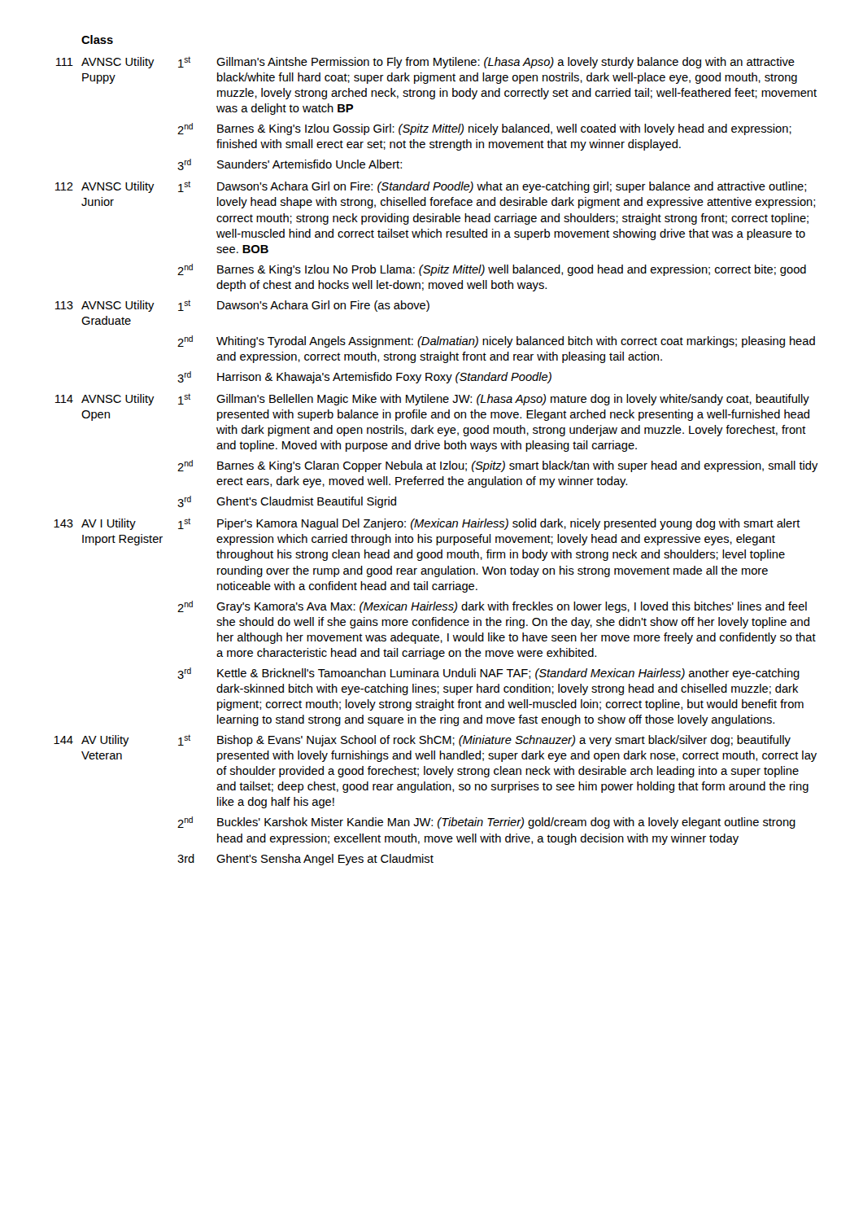| | Class | | |
| 111 | AVNSC Utility Puppy | 1 st | Gillman's Aintshe Permission to Fly from Mytilene: (Lhasa Apso) a lovely sturdy balance dog with an attractive black/white full hard coat; super dark pigment and large open nostrils, dark well-place eye, good mouth, strong muzzle, lovely strong arched neck, strong in body and correctly set and carried tail; well-feathered feet; movement was a delight to watch BP |
| | | 2 nd | Barnes & King's Izlou Gossip Girl: (Spitz Mittel) nicely balanced, well coated with lovely head and expression; finished with small erect ear set; not the strength in movement that my winner displayed. |
| | | 3 rd | Saunders' Artemisfido Uncle Albert: |
| 112 | AVNSC Utility Junior | 1 st | Dawson's Achara Girl on Fire: (Standard Poodle) what an eye-catching girl; super balance and attractive outline; lovely head shape with strong, chiselled foreface and desirable dark pigment and expressive attentive expression; correct mouth; strong neck providing desirable head carriage and shoulders; straight strong front; correct topline; well-muscled hind and correct tailset which resulted in a superb movement showing drive that was a pleasure to see. BOB |
| | | 2 nd | Barnes & King's Izlou No Prob Llama: (Spitz Mittel) well balanced, good head and expression; correct bite; good depth of chest and hocks well let-down; moved well both ways. |
| 113 | AVNSC Utility Graduate | 1 st | Dawson's Achara Girl on Fire (as above) |
| | | 2 nd | Whiting's Tyrodal Angels Assignment: (Dalmatian) nicely balanced bitch with correct coat markings; pleasing head and expression, correct mouth, strong straight front and rear with pleasing tail action. |
| | | 3 rd | Harrison & Khawaja's Artemisfido Foxy Roxy (Standard Poodle) |
| 114 | AVNSC Utility Open | 1 st | Gillman's Bellellen Magic Mike with Mytilene JW: (Lhasa Apso) mature dog in lovely white/sandy coat, beautifully presented with superb balance in profile and on the move. Elegant arched neck presenting a well-furnished head with dark pigment and open nostrils, dark eye, good mouth, strong underjaw and muzzle. Lovely forechest, front and topline. Moved with purpose and drive both ways with pleasing tail carriage. |
| | | 2 nd | Barnes & King's Claran Copper Nebula at Izlou; (Spitz) smart black/tan with super head and expression, small tidy erect ears, dark eye, moved well. Preferred the angulation of my winner today. |
| | | 3 rd | Ghent's Claudmist Beautiful Sigrid |
| 143 | AV I Utility Import Register | 1 st | Piper's Kamora Nagual Del Zanjero: (Mexican Hairless) solid dark, nicely presented young dog with smart alert expression which carried through into his purposeful movement; lovely head and expressive eyes, elegant throughout his strong clean head and good mouth, firm in body with strong neck and shoulders; level topline rounding over the rump and good rear angulation. Won today on his strong movement made all the more noticeable with a confident head and tail carriage. |
| | | 2 nd | Gray's Kamora's Ava Max: (Mexican Hairless) dark with freckles on lower legs, I loved this bitches' lines and feel she should do well if she gains more confidence in the ring. On the day, she didn't show off her lovely topline and her although her movement was adequate, I would like to have seen her move more freely and confidently so that a more characteristic head and tail carriage on the move were exhibited. |
| | | 3 rd | Kettle & Bricknell's Tamoanchan Luminara Unduli NAF TAF; (Standard Mexican Hairless) another eye-catching dark-skinned bitch with eye-catching lines; super hard condition; lovely strong head and chiselled muzzle; dark pigment; correct mouth; lovely strong straight front and well-muscled loin; correct topline, but would benefit from learning to stand strong and square in the ring and move fast enough to show off those lovely angulations. |
| 144 | AV Utility Veteran | 1 st | Bishop & Evans' Nujax School of rock ShCM; (Miniature Schnauzer) a very smart black/silver dog; beautifully presented with lovely furnishings and well handled; super dark eye and open dark nose, correct mouth, correct lay of shoulder provided a good forechest; lovely strong clean neck with desirable arch leading into a super topline and tailset; deep chest, good rear angulation, so no surprises to see him power holding that form around the ring like a dog half his age! |
| | | 2 nd | Buckles' Karshok Mister Kandie Man JW: (Tibetain Terrier) gold/cream dog with a lovely elegant outline strong head and expression; excellent mouth, move well with drive, a tough decision with my winner today |
| | | 3rd | Ghent's Sensha Angel Eyes at Claudmist |